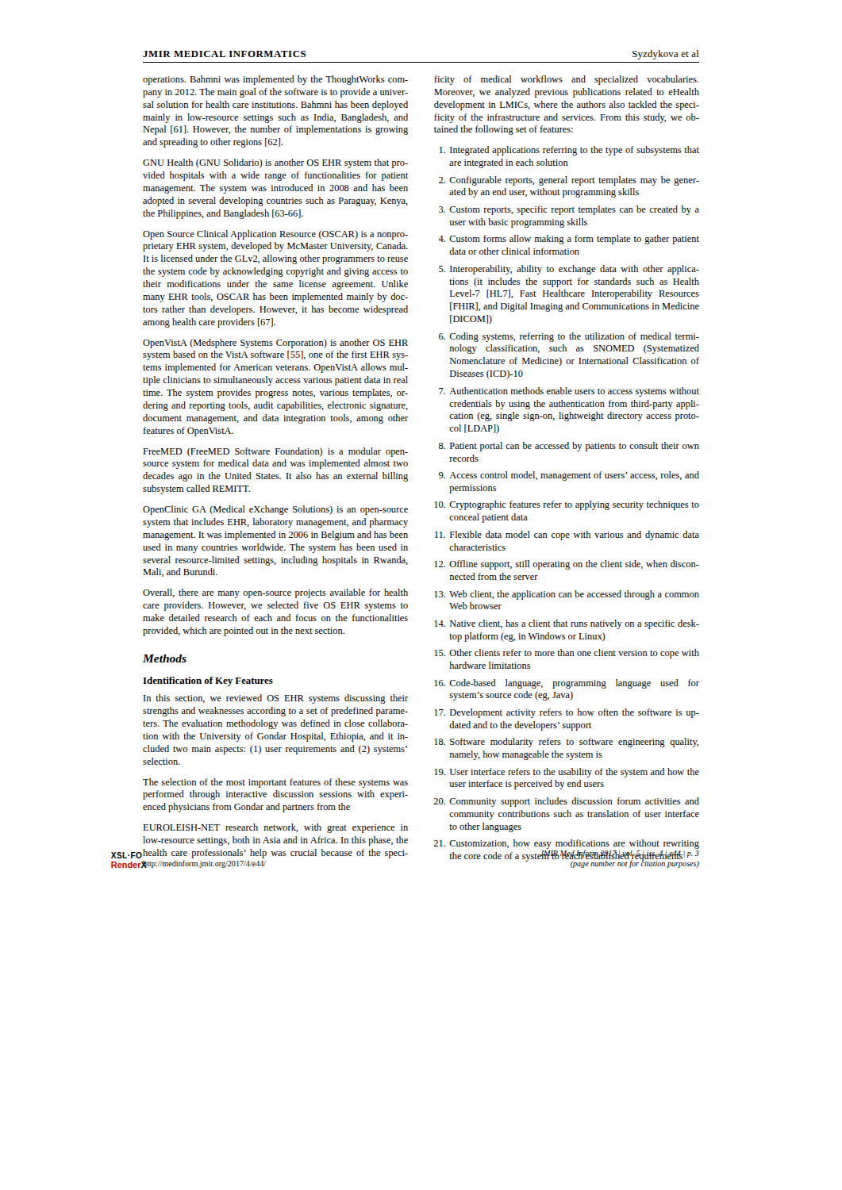JMIR MEDICAL INFORMATICS
Syzdykova et al
operations. Bahmni was implemented by the ThoughtWorks company in 2012. The main goal of the software is to provide a universal solution for health care institutions. Bahmni has been deployed mainly in low-resource settings such as India, Bangladesh, and Nepal [61]. However, the number of implementations is growing and spreading to other regions [62].
GNU Health (GNU Solidario) is another OS EHR system that provided hospitals with a wide range of functionalities for patient management. The system was introduced in 2008 and has been adopted in several developing countries such as Paraguay, Kenya, the Philippines, and Bangladesh [63-66].
Open Source Clinical Application Resource (OSCAR) is a nonproprietary EHR system, developed by McMaster University, Canada. It is licensed under the GLv2, allowing other programmers to reuse the system code by acknowledging copyright and giving access to their modifications under the same license agreement. Unlike many EHR tools, OSCAR has been implemented mainly by doctors rather than developers. However, it has become widespread among health care providers [67].
OpenVistA (Medsphere Systems Corporation) is another OS EHR system based on the VistA software [55], one of the first EHR systems implemented for American veterans. OpenVistA allows multiple clinicians to simultaneously access various patient data in real time. The system provides progress notes, various templates, ordering and reporting tools, audit capabilities, electronic signature, document management, and data integration tools, among other features of OpenVistA.
FreeMED (FreeMED Software Foundation) is a modular open-source system for medical data and was implemented almost two decades ago in the United States. It also has an external billing subsystem called REMITT.
OpenClinic GA (Medical eXchange Solutions) is an open-source system that includes EHR, laboratory management, and pharmacy management. It was implemented in 2006 in Belgium and has been used in many countries worldwide. The system has been used in several resource-limited settings, including hospitals in Rwanda, Mali, and Burundi.
Overall, there are many open-source projects available for health care providers. However, we selected five OS EHR systems to make detailed research of each and focus on the functionalities provided, which are pointed out in the next section.
Methods
Identification of Key Features
In this section, we reviewed OS EHR systems discussing their strengths and weaknesses according to a set of predefined parameters. The evaluation methodology was defined in close collaboration with the University of Gondar Hospital, Ethiopia, and it included two main aspects: (1) user requirements and (2) systems’ selection.
The selection of the most important features of these systems was performed through interactive discussion sessions with experienced physicians from Gondar and partners from the
EUROLEISH-NET research network, with great experience in low-resource settings, both in Asia and in Africa. In this phase, the health care professionals’ help was crucial because of the specificity of medical workflows and specialized vocabularies. Moreover, we analyzed previous publications related to eHealth development in LMICs, where the authors also tackled the specificity of the infrastructure and services. From this study, we obtained the following set of features:
Integrated applications referring to the type of subsystems that are integrated in each solution
Configurable reports, general report templates may be generated by an end user, without programming skills
Custom reports, specific report templates can be created by a user with basic programming skills
Custom forms allow making a form template to gather patient data or other clinical information
Interoperability, ability to exchange data with other applications (it includes the support for standards such as Health Level-7 [HL7], Fast Healthcare Interoperability Resources [FHIR], and Digital Imaging and Communications in Medicine [DICOM])
Coding systems, referring to the utilization of medical terminology classification, such as SNOMED (Systematized Nomenclature of Medicine) or International Classification of Diseases (ICD)-10
Authentication methods enable users to access systems without credentials by using the authentication from third-party application (eg, single sign-on, lightweight directory access protocol [LDAP])
Patient portal can be accessed by patients to consult their own records
Access control model, management of users’ access, roles, and permissions
Cryptographic features refer to applying security techniques to conceal patient data
Flexible data model can cope with various and dynamic data characteristics
Offline support, still operating on the client side, when disconnected from the server
Web client, the application can be accessed through a common Web browser
Native client, has a client that runs natively on a specific desktop platform (eg, in Windows or Linux)
Other clients refer to more than one client version to cope with hardware limitations
Code-based language, programming language used for system’s source code (eg, Java)
Development activity refers to how often the software is updated and to the developers’ support
Software modularity refers to software engineering quality, namely, how manageable the system is
User interface refers to the usability of the system and how the user interface is perceived by end users
Community support includes discussion forum activities and community contributions such as translation of user interface to other languages
Customization, how easy modifications are without rewriting the core code of a system to reach established requirements
XSL·FO
Render X
http://medinform.jmir.org/2017/4/e44/
JMIR Med Inform 2017 | vol. 5 | iss. 4 | e44 | p. 3
(page number not for citation purposes)